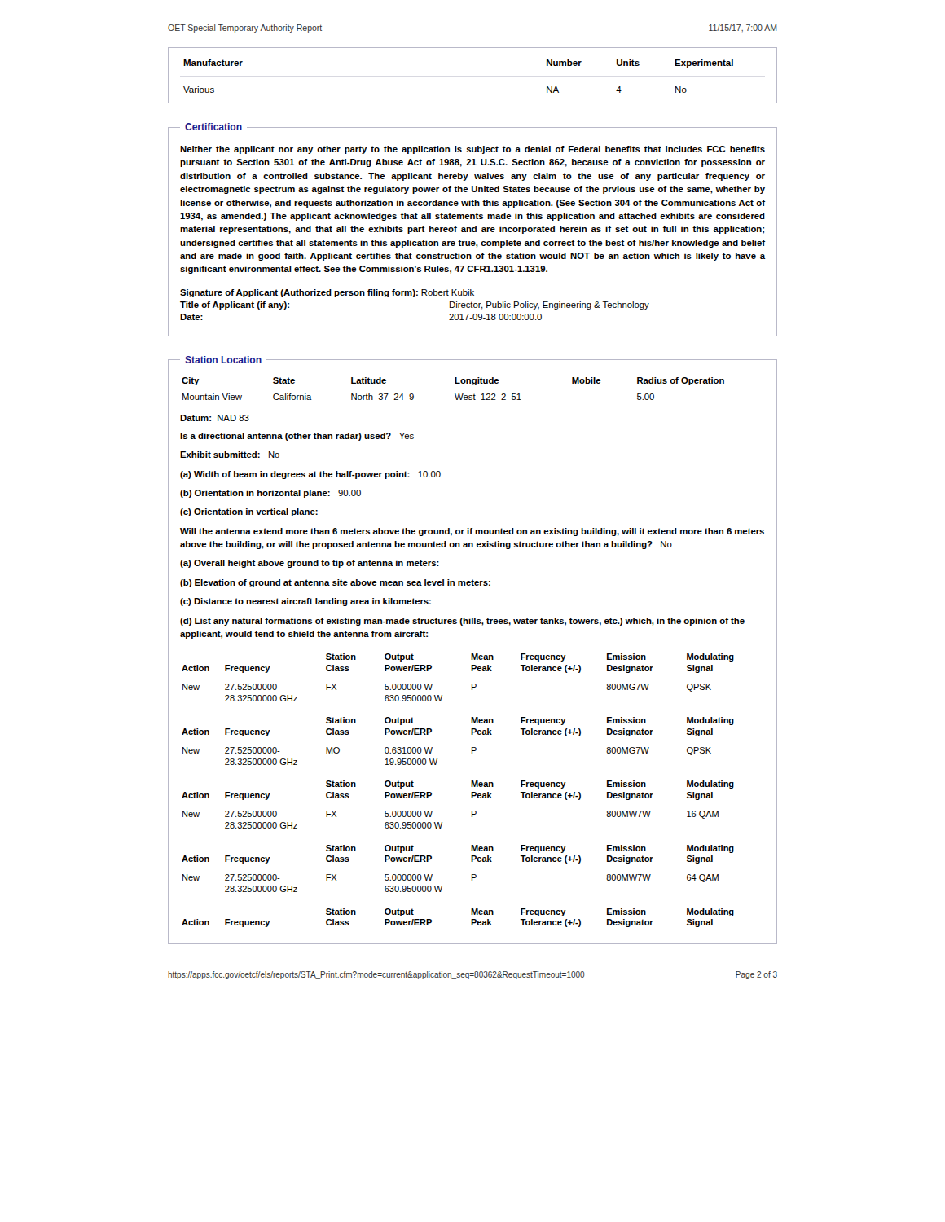OET Special Temporary Authority Report
11/15/17, 7:00 AM
| Manufacturer | Number | Units | Experimental |
| --- | --- | --- | --- |
| Various | NA | 4 | No |
Certification
Neither the applicant nor any other party to the application is subject to a denial of Federal benefits that includes FCC benefits pursuant to Section 5301 of the Anti-Drug Abuse Act of 1988, 21 U.S.C. Section 862, because of a conviction for possession or distribution of a controlled substance. The applicant hereby waives any claim to the use of any particular frequency or electromagnetic spectrum as against the regulatory power of the United States because of the prvious use of the same, whether by license or otherwise, and requests authorization in accordance with this application. (See Section 304 of the Communications Act of 1934, as amended.) The applicant acknowledges that all statements made in this application and attached exhibits are considered material representations, and that all the exhibits part hereof and are incorporated herein as if set out in full in this application; undersigned certifies that all statements in this application are true, complete and correct to the best of his/her knowledge and belief and are made in good faith. Applicant certifies that construction of the station would NOT be an action which is likely to have a significant environmental effect. See the Commission's Rules, 47 CFR1.1301-1.1319.
Signature of Applicant (Authorized person filing form): Robert Kubik
Title of Applicant (if any):
Director, Public Policy, Engineering & Technology
Date:
2017-09-18 00:00:00.0
Station Location
| City | State | Latitude | Longitude | Mobile | Radius of Operation |
| --- | --- | --- | --- | --- | --- |
| Mountain View | California | North 37 24 9 | West 122 2 51 | | 5.00 |
Datum: NAD 83
Is a directional antenna (other than radar) used? Yes
Exhibit submitted: No
(a) Width of beam in degrees at the half-power point: 10.00
(b) Orientation in horizontal plane: 90.00
(c) Orientation in vertical plane:
Will the antenna extend more than 6 meters above the ground, or if mounted on an existing building, will it extend more than 6 meters above the building, or will the proposed antenna be mounted on an existing structure other than a building? No
(a) Overall height above ground to tip of antenna in meters:
(b) Elevation of ground at antenna site above mean sea level in meters:
(c) Distance to nearest aircraft landing area in kilometers:
(d) List any natural formations of existing man-made structures (hills, trees, water tanks, towers, etc.) which, in the opinion of the applicant, would tend to shield the antenna from aircraft:
| Action | Frequency | Station Class | Output Power/ERP | Mean Peak | Frequency Tolerance (+/-) | Emission Designator | Modulating Signal |
| --- | --- | --- | --- | --- | --- | --- | --- |
| New | 27.52500000- 28.32500000 GHz | FX | 5.000000 W 630.950000 W | P | | 800MG7W | QPSK |
| Action | Frequency | Station Class | Output Power/ERP | Mean Peak | Frequency Tolerance (+/-) | Emission Designator | Modulating Signal |
| New | 27.52500000- 28.32500000 GHz | MO | 0.631000 W 19.950000 W | P | | 800MG7W | QPSK |
| Action | Frequency | Station Class | Output Power/ERP | Mean Peak | Frequency Tolerance (+/-) | Emission Designator | Modulating Signal |
| New | 27.52500000- 28.32500000 GHz | FX | 5.000000 W 630.950000 W | P | | 800MW7W | 16 QAM |
| Action | Frequency | Station Class | Output Power/ERP | Mean Peak | Frequency Tolerance (+/-) | Emission Designator | Modulating Signal |
| New | 27.52500000- 28.32500000 GHz | FX | 5.000000 W 630.950000 W | P | | 800MW7W | 64 QAM |
| Action | Frequency | Station Class | Output Power/ERP | Mean Peak | Frequency Tolerance (+/-) | Emission Designator | Modulating Signal |
https://apps.fcc.gov/oetcf/els/reports/STA_Print.cfm?mode=current&application_seq=80362&RequestTimeout=1000
Page 2 of 3